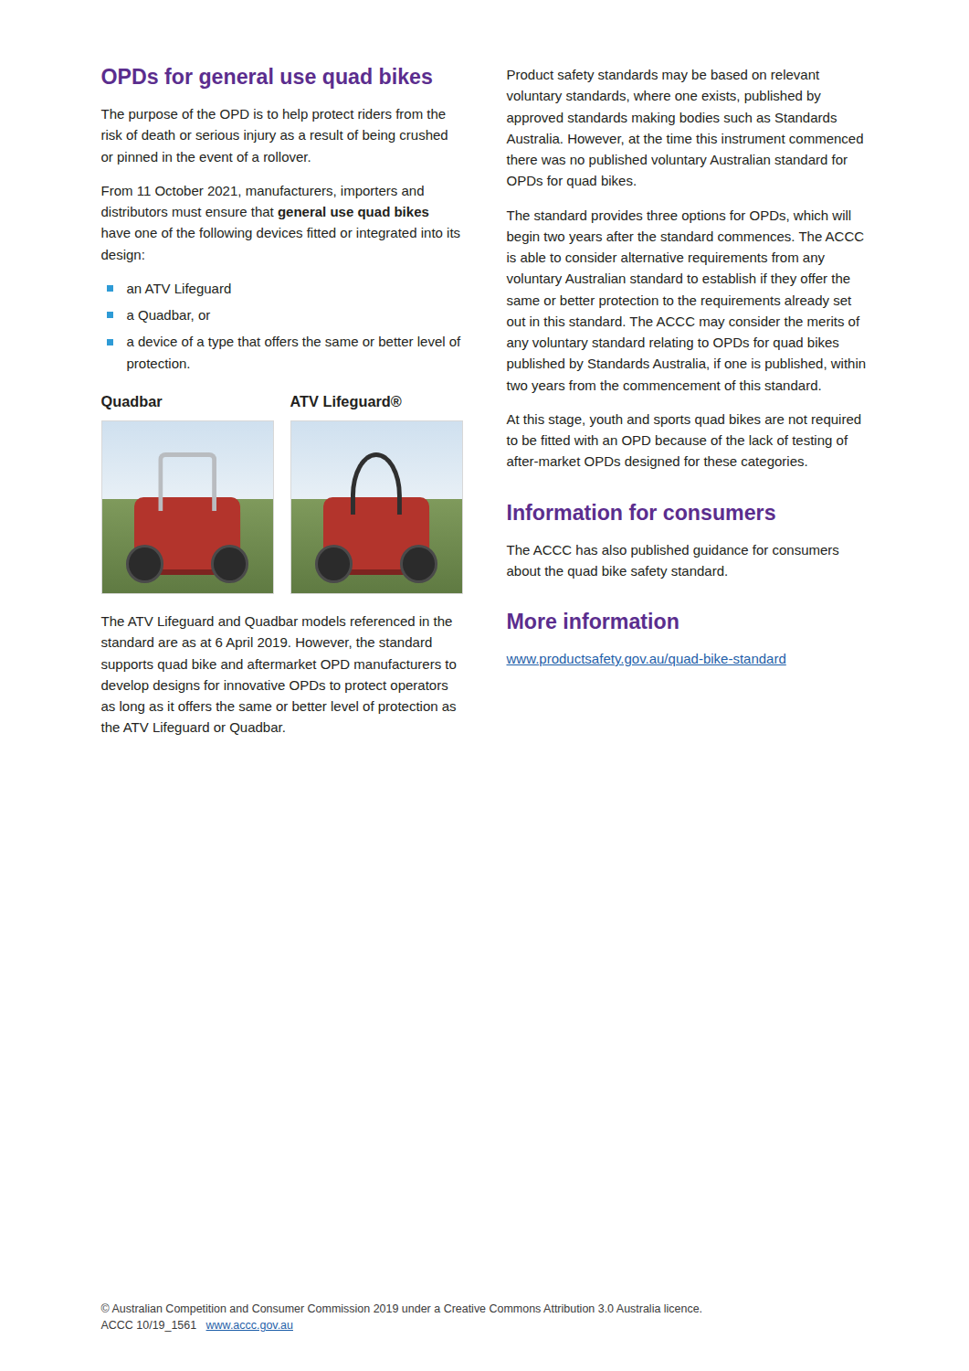OPDs for general use quad bikes
The purpose of the OPD is to help protect riders from the risk of death or serious injury as a result of being crushed or pinned in the event of a rollover.
From 11 October 2021, manufacturers, importers and distributors must ensure that general use quad bikes have one of the following devices fitted or integrated into its design:
an ATV Lifeguard
a Quadbar, or
a device of a type that offers the same or better level of protection.
Quadbar
ATV Lifeguard®
The ATV Lifeguard and Quadbar models referenced in the standard are as at 6 April 2019. However, the standard supports quad bike and aftermarket OPD manufacturers to develop designs for innovative OPDs to protect operators as long as it offers the same or better level of protection as the ATV Lifeguard or Quadbar.
Product safety standards may be based on relevant voluntary standards, where one exists, published by approved standards making bodies such as Standards Australia. However, at the time this instrument commenced there was no published voluntary Australian standard for OPDs for quad bikes.
The standard provides three options for OPDs, which will begin two years after the standard commences. The ACCC is able to consider alternative requirements from any voluntary Australian standard to establish if they offer the same or better protection to the requirements already set out in this standard. The ACCC may consider the merits of any voluntary standard relating to OPDs for quad bikes published by Standards Australia, if one is published, within two years from the commencement of this standard.
At this stage, youth and sports quad bikes are not required to be fitted with an OPD because of the lack of testing of after-market OPDs designed for these categories.
Information for consumers
The ACCC has also published guidance for consumers about the quad bike safety standard.
More information
www.productsafety.gov.au/quad-bike-standard
© Australian Competition and Consumer Commission 2019 under a Creative Commons Attribution 3.0 Australia licence.
ACCC 10/19_1561 www.accc.gov.au